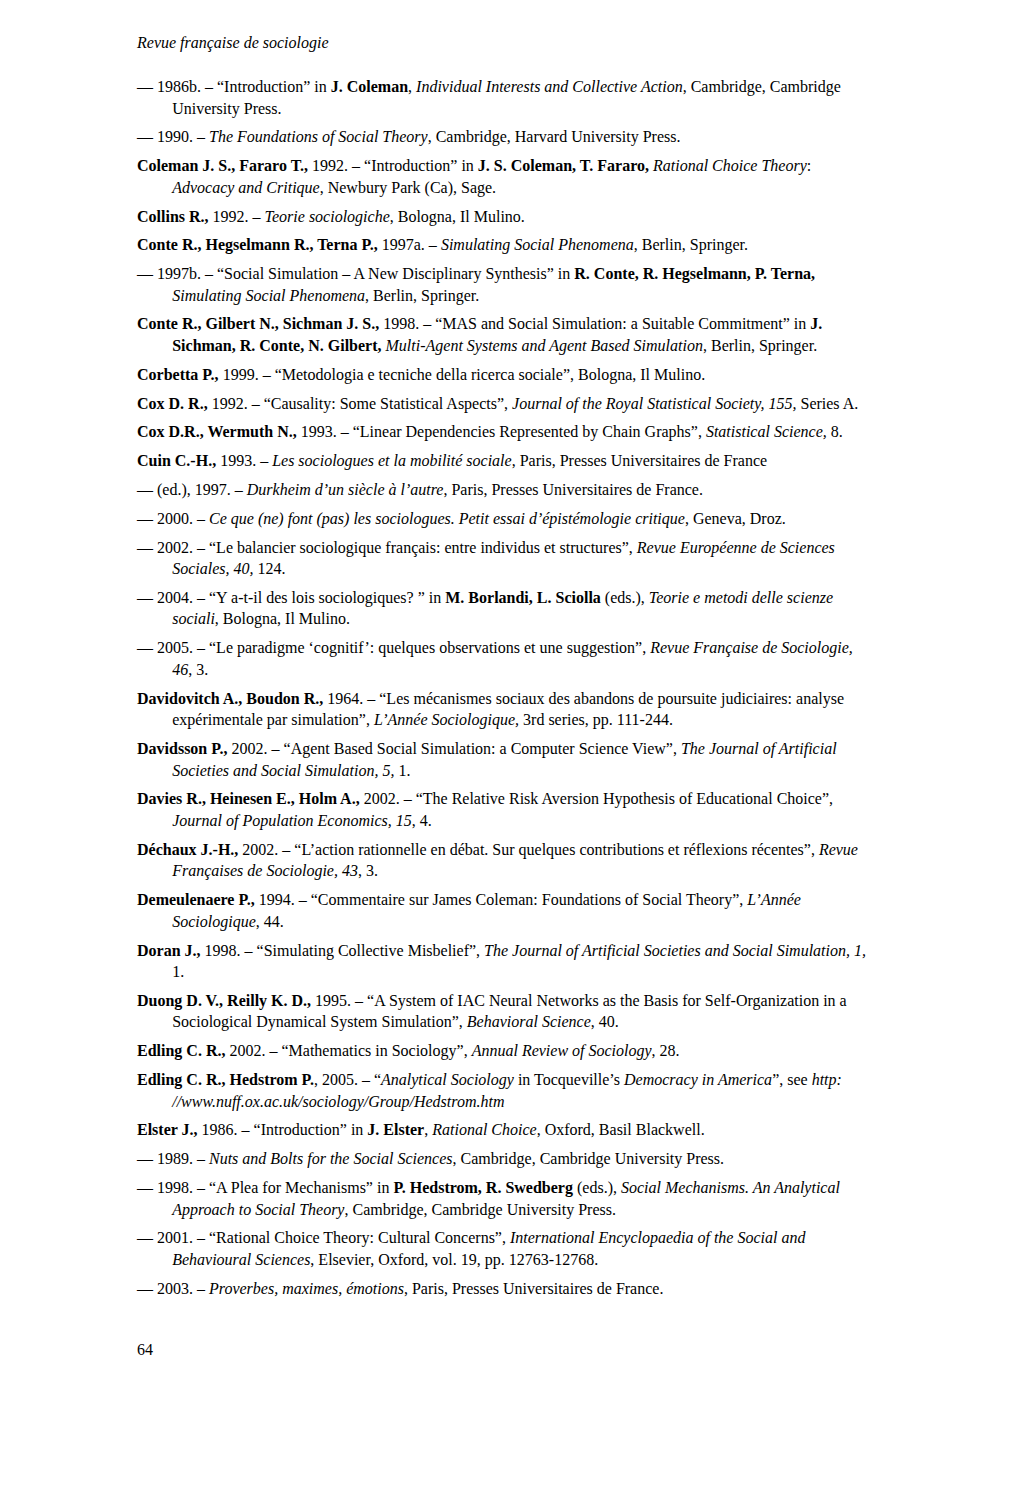Revue française de sociologie
— 1986b. – “Introduction” in J. Coleman, Individual Interests and Collective Action, Cambridge, Cambridge University Press.
— 1990. – The Foundations of Social Theory, Cambridge, Harvard University Press.
Coleman J. S., Fararo T., 1992. – “Introduction” in J. S. Coleman, T. Fararo, Rational Choice Theory: Advocacy and Critique, Newbury Park (Ca), Sage.
Collins R., 1992. – Teorie sociologiche, Bologna, Il Mulino.
Conte R., Hegselmann R., Terna P., 1997a. – Simulating Social Phenomena, Berlin, Springer.
— 1997b. – “Social Simulation – A New Disciplinary Synthesis” in R. Conte, R. Hegselmann, P. Terna, Simulating Social Phenomena, Berlin, Springer.
Conte R., Gilbert N., Sichman J. S., 1998. – “MAS and Social Simulation: a Suitable Commitment” in J. Sichman, R. Conte, N. Gilbert, Multi-Agent Systems and Agent Based Simulation, Berlin, Springer.
Corbetta P., 1999. – “Metodologia e tecniche della ricerca sociale”, Bologna, Il Mulino.
Cox D. R., 1992. – “Causality: Some Statistical Aspects”, Journal of the Royal Statistical Society, 155, Series A.
Cox D.R., Wermuth N., 1993. – “Linear Dependencies Represented by Chain Graphs”, Statistical Science, 8.
Cuin C.-H., 1993. – Les sociologues et la mobilité sociale, Paris, Presses Universitaires de France
— (ed.), 1997. – Durkheim d’un siècle à l’autre, Paris, Presses Universitaires de France.
— 2000. – Ce que (ne) font (pas) les sociologues. Petit essai d’épistémologie critique, Geneva, Droz.
— 2002. – “Le balancier sociologique français: entre individus et structures”, Revue Européenne de Sciences Sociales, 40, 124.
— 2004. – “Y a-t-il des lois sociologiques? ” in M. Borlandi, L. Sciolla (eds.), Teorie e metodi delle scienze sociali, Bologna, Il Mulino.
— 2005. – “Le paradigme ‘cognitif’: quelques observations et une suggestion”, Revue Française de Sociologie, 46, 3.
Davidovitch A., Boudon R., 1964. – “Les mécanismes sociaux des abandons de poursuite judiciaires: analyse expérimentale par simulation”, L’Année Sociologique, 3rd series, pp. 111-244.
Davidsson P., 2002. – “Agent Based Social Simulation: a Computer Science View”, The Journal of Artificial Societies and Social Simulation, 5, 1.
Davies R., Heinesen E., Holm A., 2002. – “The Relative Risk Aversion Hypothesis of Educational Choice”, Journal of Population Economics, 15, 4.
Déchaux J.-H., 2002. – “L’action rationnelle en débat. Sur quelques contributions et réflexions récentes”, Revue Françaises de Sociologie, 43, 3.
Demeulenaere P., 1994. – “Commentaire sur James Coleman: Foundations of Social Theory”, L’Année Sociologique, 44.
Doran J., 1998. – “Simulating Collective Misbelief”, The Journal of Artificial Societies and Social Simulation, 1, 1.
Duong D. V., Reilly K. D., 1995. – “A System of IAC Neural Networks as the Basis for Self-Organization in a Sociological Dynamical System Simulation”, Behavioral Science, 40.
Edling C. R., 2002. – “Mathematics in Sociology”, Annual Review of Sociology, 28.
Edling C. R., Hedstrom P., 2005. – “Analytical Sociology in Tocqueville’s Democracy in America”, see http: //www.nuff.ox.ac.uk/sociology/Group/Hedstrom.htm
Elster J., 1986. – “Introduction” in J. Elster, Rational Choice, Oxford, Basil Blackwell.
— 1989. – Nuts and Bolts for the Social Sciences, Cambridge, Cambridge University Press.
— 1998. – “A Plea for Mechanisms” in P. Hedstrom, R. Swedberg (eds.), Social Mechanisms. An Analytical Approach to Social Theory, Cambridge, Cambridge University Press.
— 2001. – “Rational Choice Theory: Cultural Concerns”, International Encyclopaedia of the Social and Behavioural Sciences, Elsevier, Oxford, vol. 19, pp. 12763-12768.
— 2003. – Proverbes, maximes, émotions, Paris, Presses Universitaires de France.
64